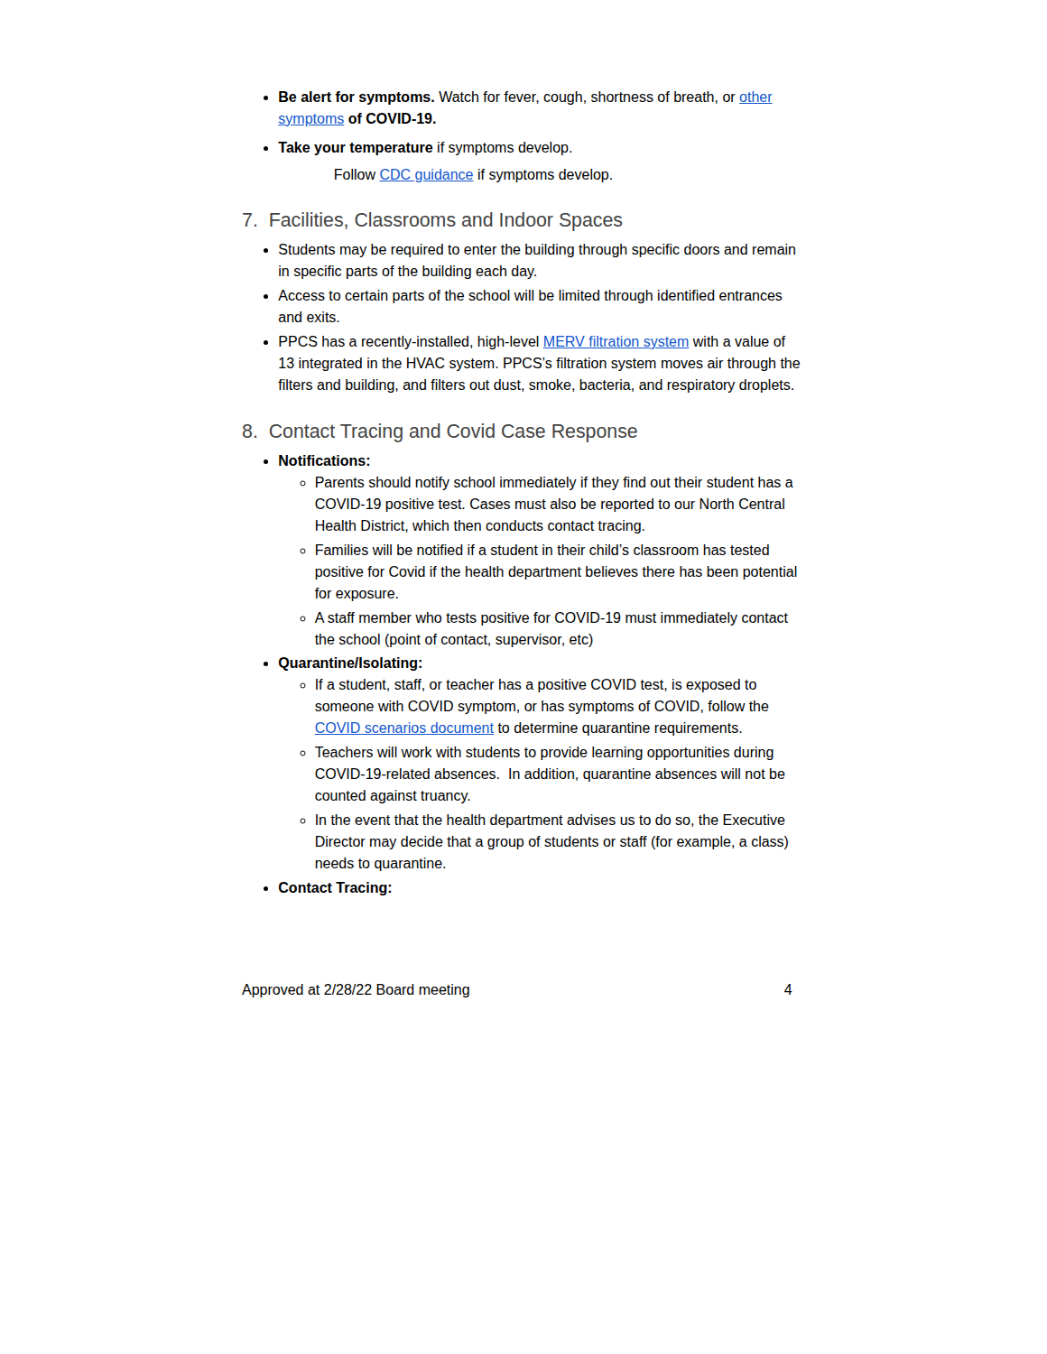Be alert for symptoms. Watch for fever, cough, shortness of breath, or other symptoms of COVID-19.
Take your temperature if symptoms develop.
Follow CDC guidance if symptoms develop.
Facilities, Classrooms and Indoor Spaces
Students may be required to enter the building through specific doors and remain in specific parts of the building each day.
Access to certain parts of the school will be limited through identified entrances and exits.
PPCS has a recently-installed, high-level MERV filtration system with a value of 13 integrated in the HVAC system. PPCS’s filtration system moves air through the filters and building, and filters out dust, smoke, bacteria, and respiratory droplets.
Contact Tracing and Covid Case Response
Notifications:
Parents should notify school immediately if they find out their student has a COVID-19 positive test. Cases must also be reported to our North Central Health District, which then conducts contact tracing.
Families will be notified if a student in their child’s classroom has tested positive for Covid if the health department believes there has been potential for exposure.
A staff member who tests positive for COVID-19 must immediately contact the school (point of contact, supervisor, etc)
Quarantine/Isolating:
If a student, staff, or teacher has a positive COVID test, is exposed to someone with COVID symptom, or has symptoms of COVID, follow the COVID scenarios document to determine quarantine requirements.
Teachers will work with students to provide learning opportunities during COVID-19-related absences. In addition, quarantine absences will not be counted against truancy.
In the event that the health department advises us to do so, the Executive Director may decide that a group of students or staff (for example, a class) needs to quarantine.
Contact Tracing:
Approved at 2/28/22 Board meeting 4